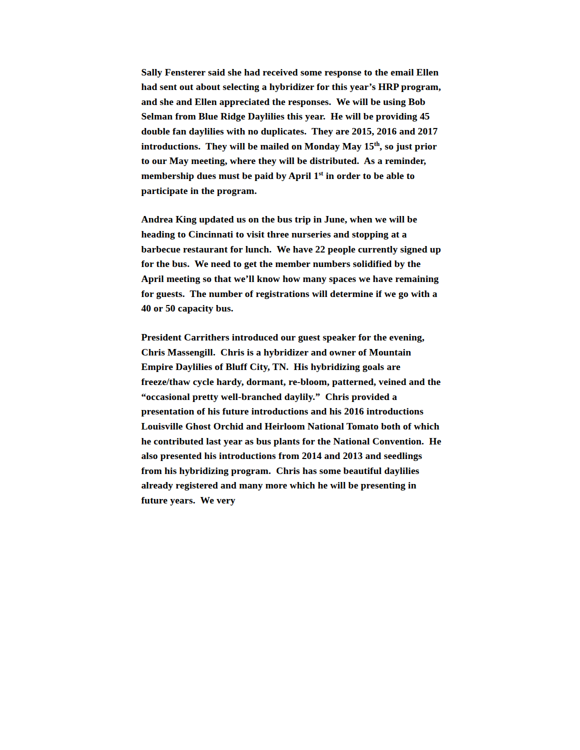Sally Fensterer said she had received some response to the email Ellen had sent out about selecting a hybridizer for this year’s HRP program, and she and Ellen appreciated the responses. We will be using Bob Selman from Blue Ridge Daylilies this year. He will be providing 45 double fan daylilies with no duplicates. They are 2015, 2016 and 2017 introductions. They will be mailed on Monday May 15th, so just prior to our May meeting, where they will be distributed. As a reminder, membership dues must be paid by April 1st in order to be able to participate in the program.
Andrea King updated us on the bus trip in June, when we will be heading to Cincinnati to visit three nurseries and stopping at a barbecue restaurant for lunch. We have 22 people currently signed up for the bus. We need to get the member numbers solidified by the April meeting so that we’ll know how many spaces we have remaining for guests. The number of registrations will determine if we go with a 40 or 50 capacity bus.
President Carrithers introduced our guest speaker for the evening, Chris Massengill. Chris is a hybridizer and owner of Mountain Empire Daylilies of Bluff City, TN. His hybridizing goals are freeze/thaw cycle hardy, dormant, re-bloom, patterned, veined and the “occasional pretty well-branched daylily.” Chris provided a presentation of his future introductions and his 2016 introductions Louisville Ghost Orchid and Heirloom National Tomato both of which he contributed last year as bus plants for the National Convention. He also presented his introductions from 2014 and 2013 and seedlings from his hybridizing program. Chris has some beautiful daylilies already registered and many more which he will be presenting in future years. We very